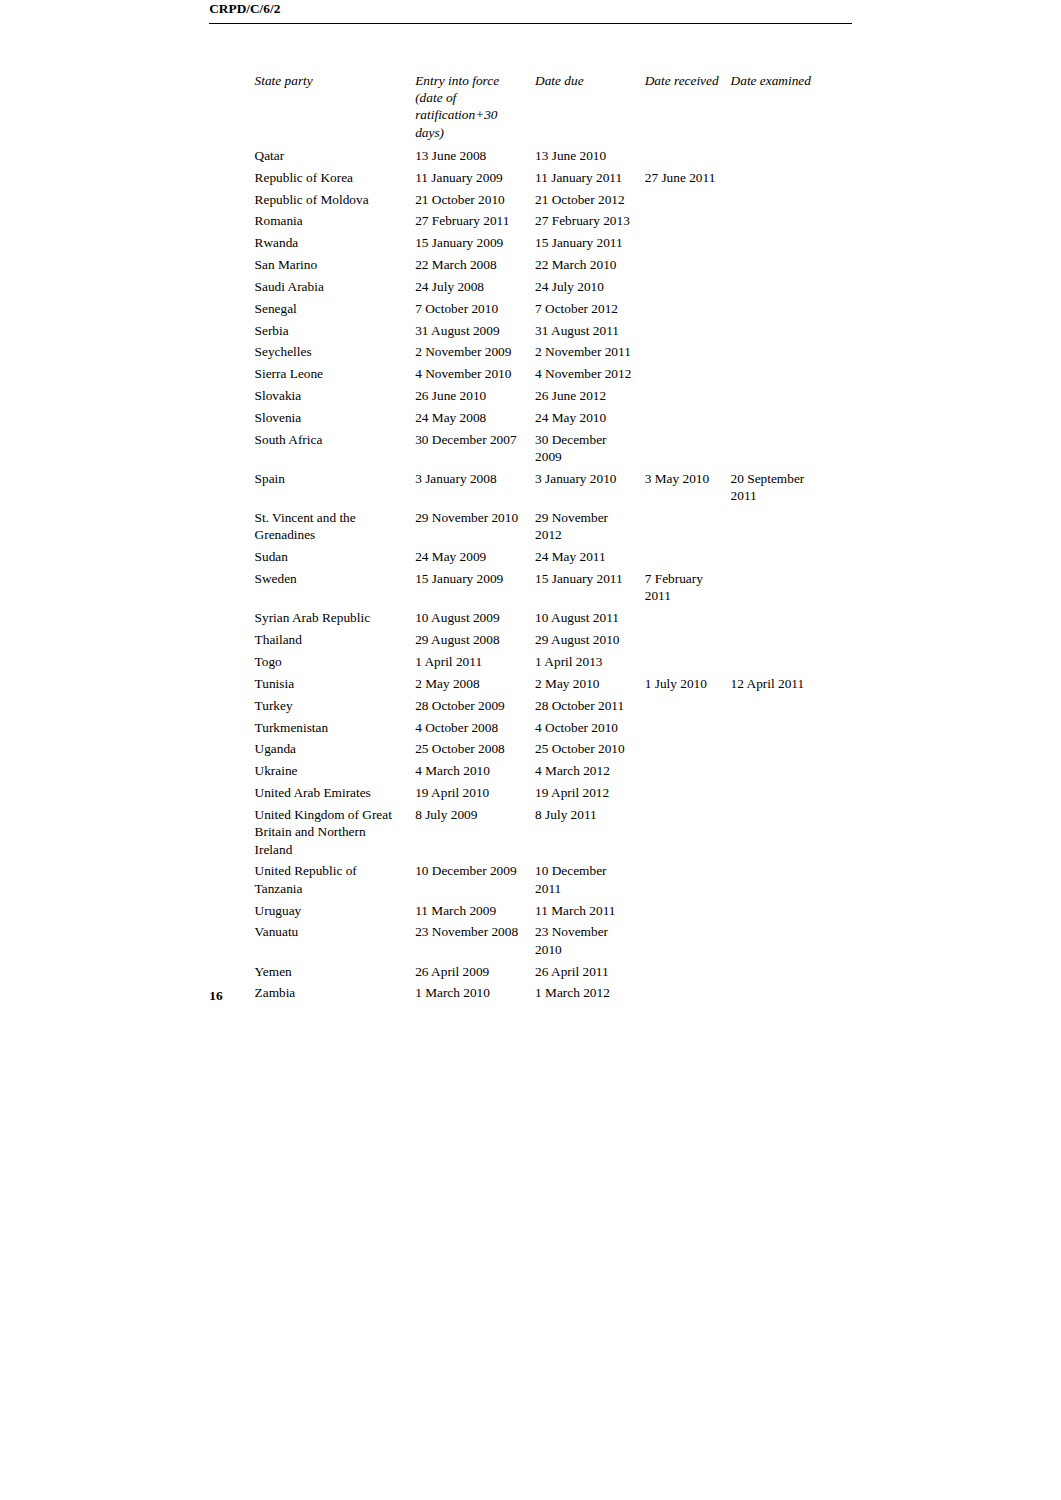CRPD/C/6/2
| State party | Entry into force (date of ratification+30 days) | Date due | Date received | Date examined |
| --- | --- | --- | --- | --- |
| Qatar | 13 June 2008 | 13 June 2010 | | |
| Republic of Korea | 11 January 2009 | 11 January 2011 | 27 June 2011 | |
| Republic of Moldova | 21 October 2010 | 21 October 2012 | | |
| Romania | 27 February 2011 | 27 February 2013 | | |
| Rwanda | 15 January 2009 | 15 January 2011 | | |
| San Marino | 22 March 2008 | 22 March 2010 | | |
| Saudi Arabia | 24 July 2008 | 24 July 2010 | | |
| Senegal | 7 October 2010 | 7 October 2012 | | |
| Serbia | 31 August 2009 | 31 August 2011 | | |
| Seychelles | 2 November 2009 | 2 November 2011 | | |
| Sierra Leone | 4 November 2010 | 4 November 2012 | | |
| Slovakia | 26 June 2010 | 26 June 2012 | | |
| Slovenia | 24 May 2008 | 24 May 2010 | | |
| South Africa | 30 December 2007 | 30 December 2009 | | |
| Spain | 3 January 2008 | 3 January 2010 | 3 May 2010 | 20 September 2011 |
| St. Vincent and the Grenadines | 29 November 2010 | 29 November 2012 | | |
| Sudan | 24 May 2009 | 24 May 2011 | | |
| Sweden | 15 January 2009 | 15 January 2011 | 7 February 2011 | |
| Syrian Arab Republic | 10 August 2009 | 10 August 2011 | | |
| Thailand | 29 August 2008 | 29 August 2010 | | |
| Togo | 1 April 2011 | 1 April 2013 | | |
| Tunisia | 2 May 2008 | 2 May 2010 | 1 July 2010 | 12 April 2011 |
| Turkey | 28 October 2009 | 28 October 2011 | | |
| Turkmenistan | 4 October 2008 | 4 October 2010 | | |
| Uganda | 25 October 2008 | 25 October 2010 | | |
| Ukraine | 4 March 2010 | 4 March 2012 | | |
| United Arab Emirates | 19 April 2010 | 19 April 2012 | | |
| United Kingdom of Great Britain and Northern Ireland | 8 July 2009 | 8 July 2011 | | |
| United Republic of Tanzania | 10 December 2009 | 10 December 2011 | | |
| Uruguay | 11 March 2009 | 11 March 2011 | | |
| Vanuatu | 23 November 2008 | 23 November 2010 | | |
| Yemen | 26 April 2009 | 26 April 2011 | | |
| Zambia | 1 March 2010 | 1 March 2012 | | |
16